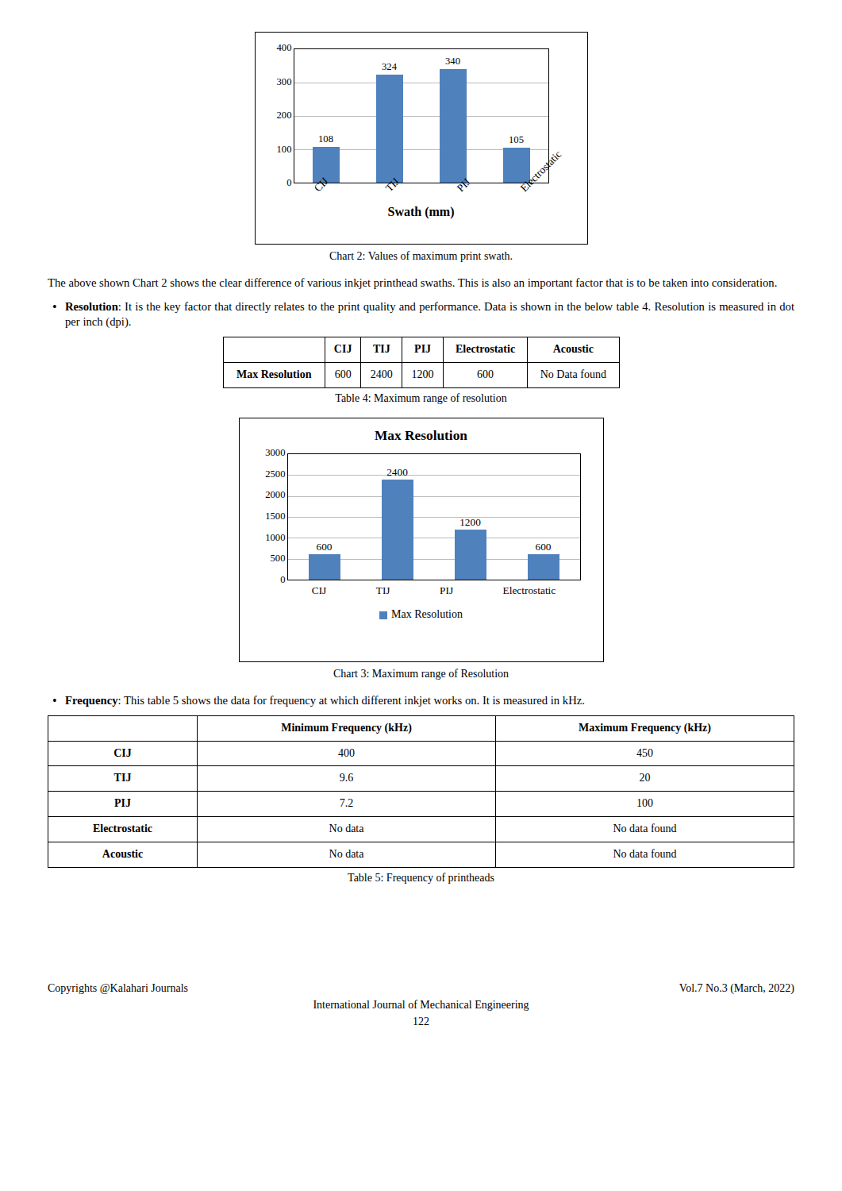400 300 200 100 0
108
324
340
105
CIJ TIJ PIJ Electrostatic
Swath (mm)
Chart 2: Values of maximum print swath.
The above shown Chart 2 shows the clear difference of various inkjet printhead swaths. This is also an important factor that is to be taken into consideration.
Resolution: It is the key factor that directly relates to the print quality and performance. Data is shown in the below table 4. Resolution is measured in dot per inch (dpi).
| | CIJ | TIJ | PIJ | Electrostatic | Acoustic |
| --- | --- | --- | --- | --- | --- |
| Max Resolution | 600 | 2400 | 1200 | 600 | No Data found |
Table 4: Maximum range of resolution
Max Resolution
3000 2500 2000 1500 1000 500 0
600
2400
1200
600
CIJ TIJ PIJ Electrostatic
Max Resolution
Chart 3: Maximum range of Resolution
Frequency: This table 5 shows the data for frequency at which different inkjet works on. It is measured in kHz.
| | Minimum Frequency (kHz) | Maximum Frequency (kHz) |
| --- | --- | --- |
| CIJ | 400 | 450 |
| TIJ | 9.6 | 20 |
| PIJ | 7.2 | 100 |
| Electrostatic | No data | No data found |
| Acoustic | No data | No data found |
Table 5: Frequency of printheads
Copyrights @Kalahari Journals
Vol.7 No.3 (March, 2022)
International Journal of Mechanical Engineering
122